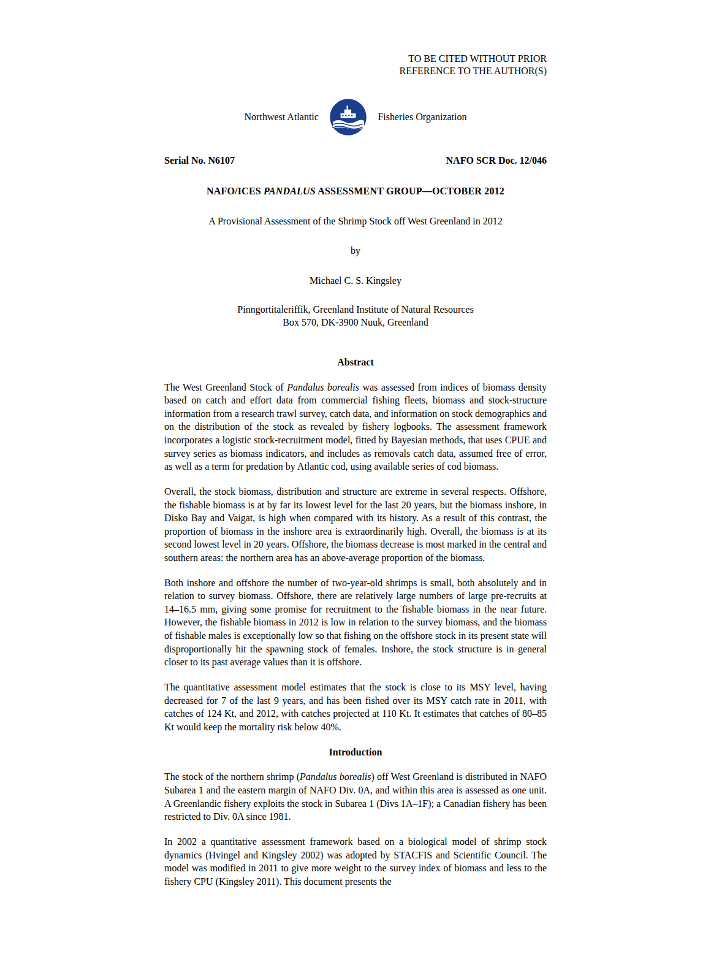TO BE CITED WITHOUT PRIOR
REFERENCE TO THE AUTHOR(S)
Northwest Atlantic
Fisheries Organization
Serial No. N6107 NAFO SCR Doc. 12/046
NAFO/ICES PANDALUS ASSESSMENT GROUP—OCTOBER 2012
A Provisional Assessment of the Shrimp Stock off West Greenland in 2012
by
Michael C. S. Kingsley
Pinngortitaleriffik, Greenland Institute of Natural Resources
Box 570, DK-3900 Nuuk, Greenland
Abstract
The West Greenland Stock of Pandalus borealis was assessed from indices of biomass density based on catch and effort data from commercial fishing fleets, biomass and stock-structure information from a research trawl survey, catch data, and information on stock demographics and on the distribution of the stock as revealed by fishery logbooks. The assessment framework incorporates a logistic stock-recruitment model, fitted by Bayesian methods, that uses CPUE and survey series as biomass indicators, and includes as removals catch data, assumed free of error, as well as a term for predation by Atlantic cod, using available series of cod biomass.
Overall, the stock biomass, distribution and structure are extreme in several respects. Offshore, the fishable biomass is at by far its lowest level for the last 20 years, but the biomass inshore, in Disko Bay and Vaigat, is high when compared with its history. As a result of this contrast, the proportion of biomass in the inshore area is extraordinarily high. Overall, the biomass is at its second lowest level in 20 years. Offshore, the biomass decrease is most marked in the central and southern areas: the northern area has an above-average proportion of the biomass.
Both inshore and offshore the number of two-year-old shrimps is small, both absolutely and in relation to survey biomass. Offshore, there are relatively large numbers of large pre-recruits at 14–16.5 mm, giving some promise for recruitment to the fishable biomass in the near future. However, the fishable biomass in 2012 is low in relation to the survey biomass, and the biomass of fishable males is exceptionally low so that fishing on the offshore stock in its present state will disproportionally hit the spawning stock of females. Inshore, the stock structure is in general closer to its past average values than it is offshore.
The quantitative assessment model estimates that the stock is close to its MSY level, having decreased for 7 of the last 9 years, and has been fished over its MSY catch rate in 2011, with catches of 124 Kt, and 2012, with catches projected at 110 Kt. It estimates that catches of 80–85 Kt would keep the mortality risk below 40%.
Introduction
The stock of the northern shrimp (Pandalus borealis) off West Greenland is distributed in NAFO Subarea 1 and the eastern margin of NAFO Div. 0A, and within this area is assessed as one unit. A Greenlandic fishery exploits the stock in Subarea 1 (Divs 1A–1F); a Canadian fishery has been restricted to Div. 0A since 1981.
In 2002 a quantitative assessment framework based on a biological model of shrimp stock dynamics (Hvingel and Kingsley 2002) was adopted by STACFIS and Scientific Council. The model was modified in 2011 to give more weight to the survey index of biomass and less to the fishery CPU (Kingsley 2011). This document presents the